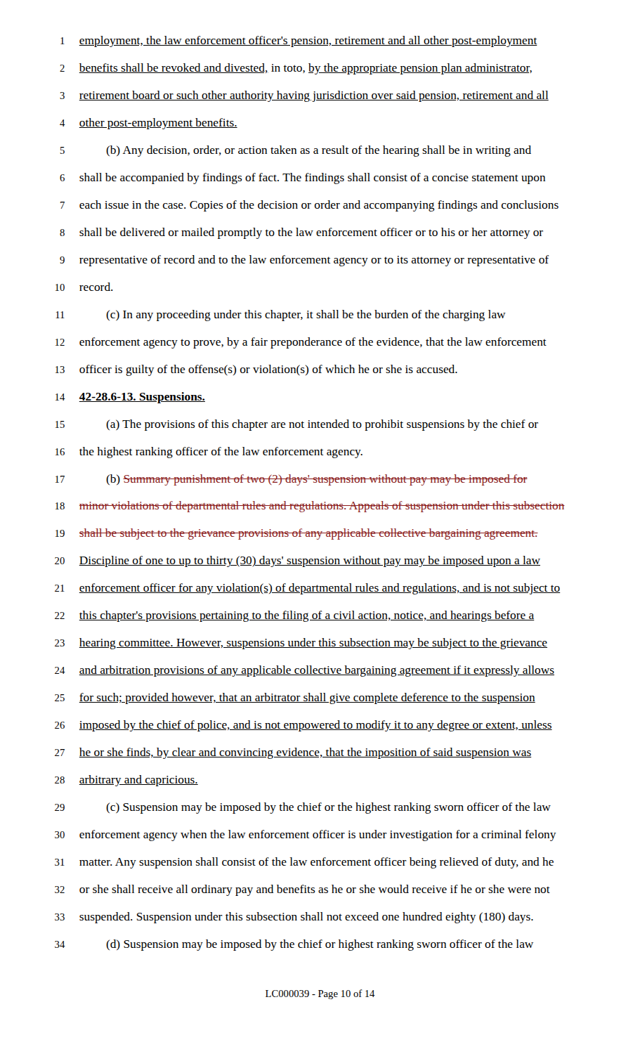1 employment, the law enforcement officer's pension, retirement and all other post-employment
2 benefits shall be revoked and divested, in toto, by the appropriate pension plan administrator,
3 retirement board or such other authority having jurisdiction over said pension, retirement and all
4 other post-employment benefits.
5 (b) Any decision, order, or action taken as a result of the hearing shall be in writing and
6 shall be accompanied by findings of fact. The findings shall consist of a concise statement upon
7 each issue in the case. Copies of the decision or order and accompanying findings and conclusions
8 shall be delivered or mailed promptly to the law enforcement officer or to his or her attorney or
9 representative of record and to the law enforcement agency or to its attorney or representative of
10 record.
11 (c) In any proceeding under this chapter, it shall be the burden of the charging law
12 enforcement agency to prove, by a fair preponderance of the evidence, that the law enforcement
13 officer is guilty of the offense(s) or violation(s) of which he or she is accused.
1442-28.6-13. Suspensions.
15 (a) The provisions of this chapter are not intended to prohibit suspensions by the chief or
16 the highest ranking officer of the law enforcement agency.
17 (b) Summary punishment of two (2) days' suspension without pay may be imposed for
18 minor violations of departmental rules and regulations. Appeals of suspension under this subsection
19 shall be subject to the grievance provisions of any applicable collective bargaining agreement.
20 Discipline of one to up to thirty (30) days' suspension without pay may be imposed upon a law
21 enforcement officer for any violation(s) of departmental rules and regulations, and is not subject to
22 this chapter's provisions pertaining to the filing of a civil action, notice, and hearings before a
23 hearing committee. However, suspensions under this subsection may be subject to the grievance
24 and arbitration provisions of any applicable collective bargaining agreement if it expressly allows
25 for such; provided however, that an arbitrator shall give complete deference to the suspension
26 imposed by the chief of police, and is not empowered to modify it to any degree or extent, unless
27 he or she finds, by clear and convincing evidence, that the imposition of said suspension was
28 arbitrary and capricious.
29 (c) Suspension may be imposed by the chief or the highest ranking sworn officer of the law
30 enforcement agency when the law enforcement officer is under investigation for a criminal felony
31 matter. Any suspension shall consist of the law enforcement officer being relieved of duty, and he
32 or she shall receive all ordinary pay and benefits as he or she would receive if he or she were not
33 suspended. Suspension under this subsection shall not exceed one hundred eighty (180) days.
34 (d) Suspension may be imposed by the chief or highest ranking sworn officer of the law
LC000039 - Page 10 of 14